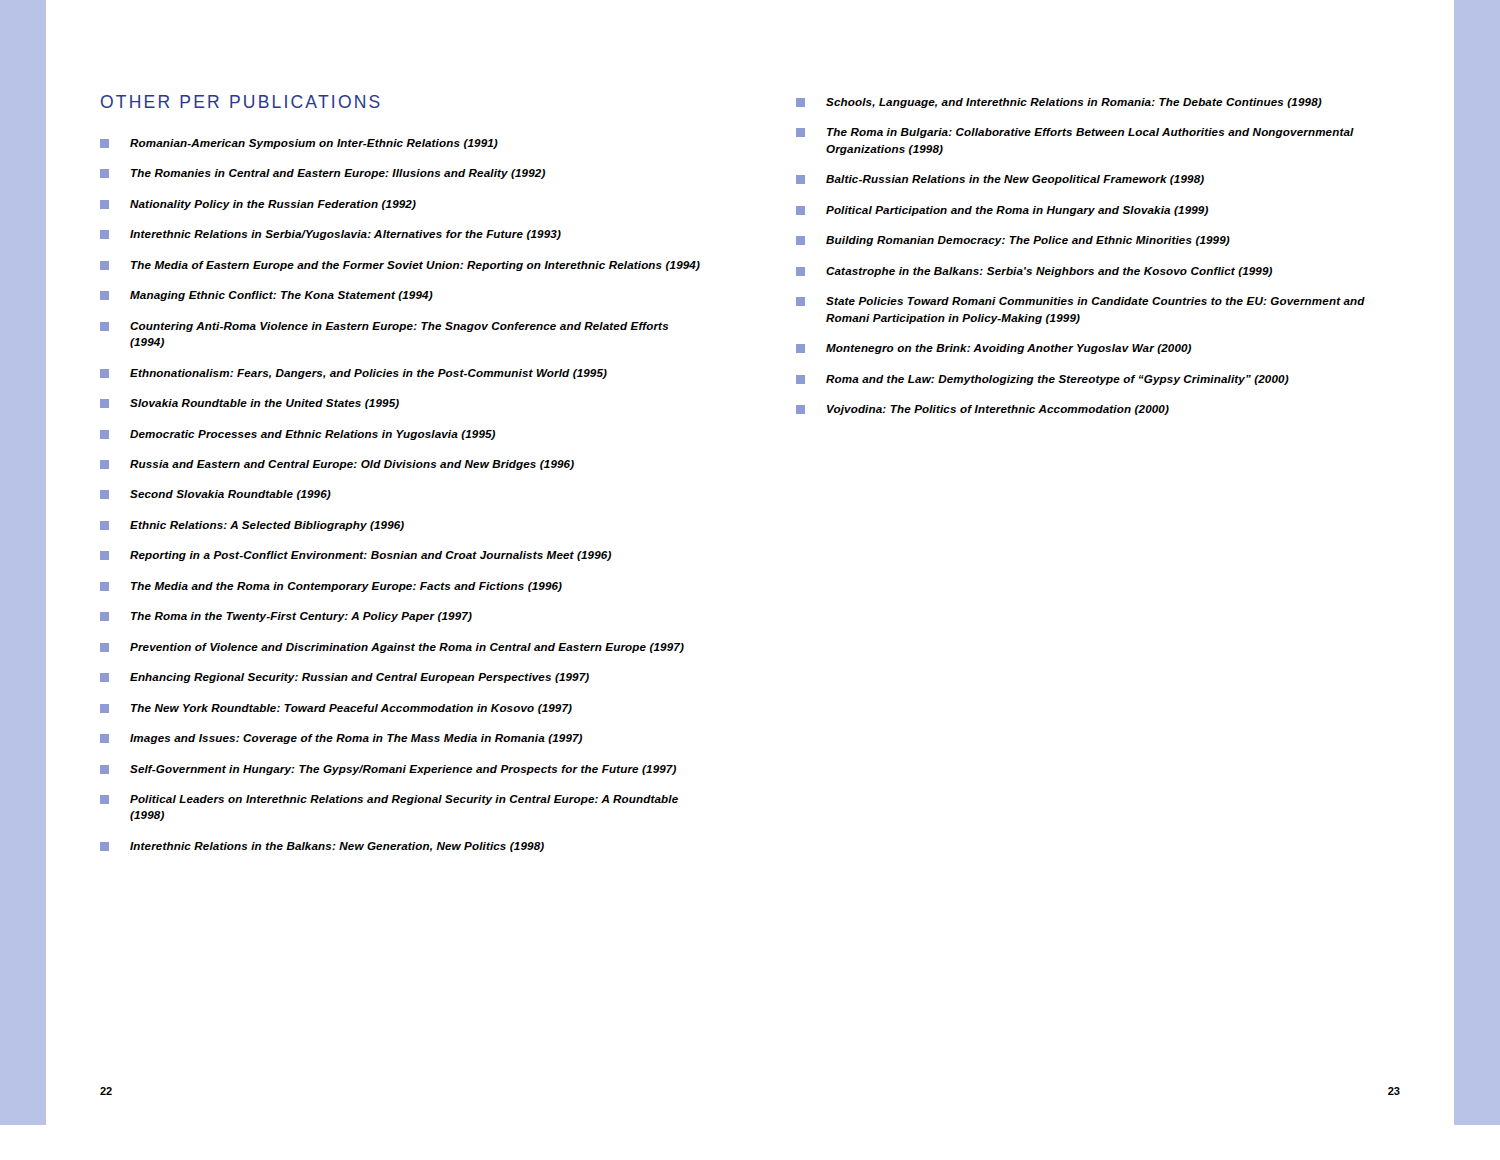OTHER PER PUBLICATIONS
Romanian-American Symposium on Inter-Ethnic Relations (1991)
The Romanies in Central and Eastern Europe: Illusions and Reality (1992)
Nationality Policy in the Russian Federation (1992)
Interethnic Relations in Serbia/Yugoslavia: Alternatives for the Future (1993)
The Media of Eastern Europe and the Former Soviet Union: Reporting on Interethnic Relations (1994)
Managing Ethnic Conflict: The Kona Statement (1994)
Countering Anti-Roma Violence in Eastern Europe: The Snagov Conference and Related Efforts (1994)
Ethnonationalism: Fears, Dangers, and Policies in the Post-Communist World (1995)
Slovakia Roundtable in the United States (1995)
Democratic Processes and Ethnic Relations in Yugoslavia (1995)
Russia and Eastern and Central Europe: Old Divisions and New Bridges (1996)
Second Slovakia Roundtable (1996)
Ethnic Relations: A Selected Bibliography (1996)
Reporting in a Post-Conflict Environment: Bosnian and Croat Journalists Meet (1996)
The Media and the Roma in Contemporary Europe: Facts and Fictions (1996)
The Roma in the Twenty-First Century: A Policy Paper (1997)
Prevention of Violence and Discrimination Against the Roma in Central and Eastern Europe (1997)
Enhancing Regional Security: Russian and Central European Perspectives (1997)
The New York Roundtable: Toward Peaceful Accommodation in Kosovo (1997)
Images and Issues: Coverage of the Roma in The Mass Media in Romania (1997)
Self-Government in Hungary: The Gypsy/Romani Experience and Prospects for the Future (1997)
Political Leaders on Interethnic Relations and Regional Security in Central Europe: A Roundtable (1998)
Interethnic Relations in the Balkans: New Generation, New Politics (1998)
Schools, Language, and Interethnic Relations in Romania: The Debate Continues (1998)
The Roma in Bulgaria: Collaborative Efforts Between Local Authorities and Nongovernmental Organizations (1998)
Baltic-Russian Relations in the New Geopolitical Framework (1998)
Political Participation and the Roma in Hungary and Slovakia (1999)
Building Romanian Democracy: The Police and Ethnic Minorities (1999)
Catastrophe in the Balkans: Serbia's Neighbors and the Kosovo Conflict (1999)
State Policies Toward Romani Communities in Candidate Countries to the EU: Government and Romani Participation in Policy-Making (1999)
Montenegro on the Brink: Avoiding Another Yugoslav War (2000)
Roma and the Law: Demythologizing the Stereotype of “Gypsy Criminality” (2000)
Vojvodina: The Politics of Interethnic Accommodation (2000)
22
23